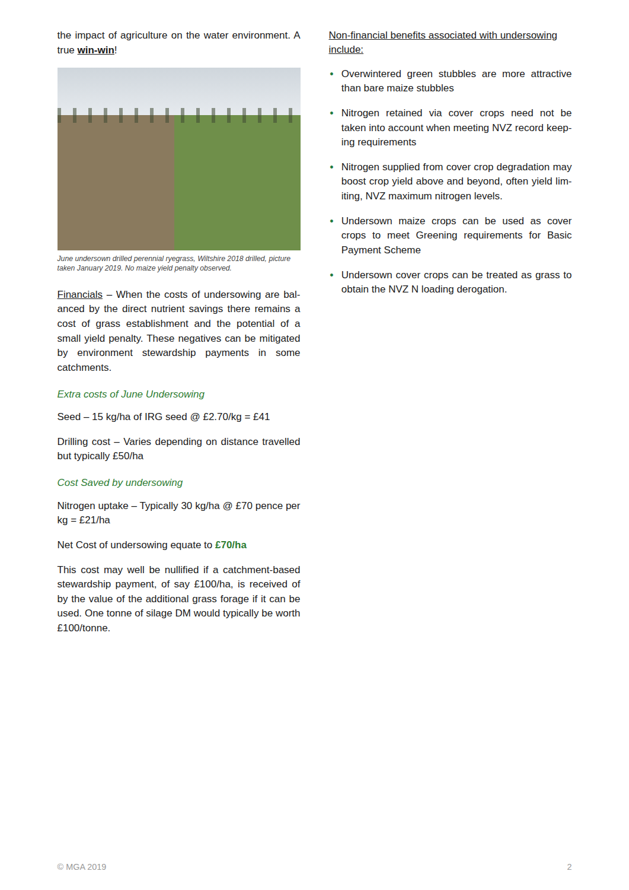the impact of agriculture on the water environment. A true win-win!
June undersown drilled perennial ryegrass, Wiltshire 2018 drilled, picture taken January 2019. No maize yield penalty observed.
Financials – When the costs of undersowing are balanced by the direct nutrient savings there remains a cost of grass establishment and the potential of a small yield penalty. These negatives can be mitigated by environment stewardship payments in some catchments.
Extra costs of June Undersowing
Seed – 15 kg/ha of IRG seed @ £2.70/kg = £41
Drilling cost – Varies depending on distance travelled but typically £50/ha
Cost Saved by undersowing
Nitrogen uptake – Typically 30 kg/ha @ £70 pence per kg = £21/ha
Net Cost of undersowing equate to £70/ha
This cost may well be nullified if a catchment-based stewardship payment, of say £100/ha, is received of by the value of the additional grass forage if it can be used. One tonne of silage DM would typically be worth £100/tonne.
Non-financial benefits associated with undersowing include:
Overwintered green stubbles are more attractive than bare maize stubbles
Nitrogen retained via cover crops need not be taken into account when meeting NVZ record keeping requirements
Nitrogen supplied from cover crop degradation may boost crop yield above and beyond, often yield limiting, NVZ maximum nitrogen levels.
Undersown maize crops can be used as cover crops to meet Greening requirements for Basic Payment Scheme
Undersown cover crops can be treated as grass to obtain the NVZ N loading derogation.
© MGA 2019 2